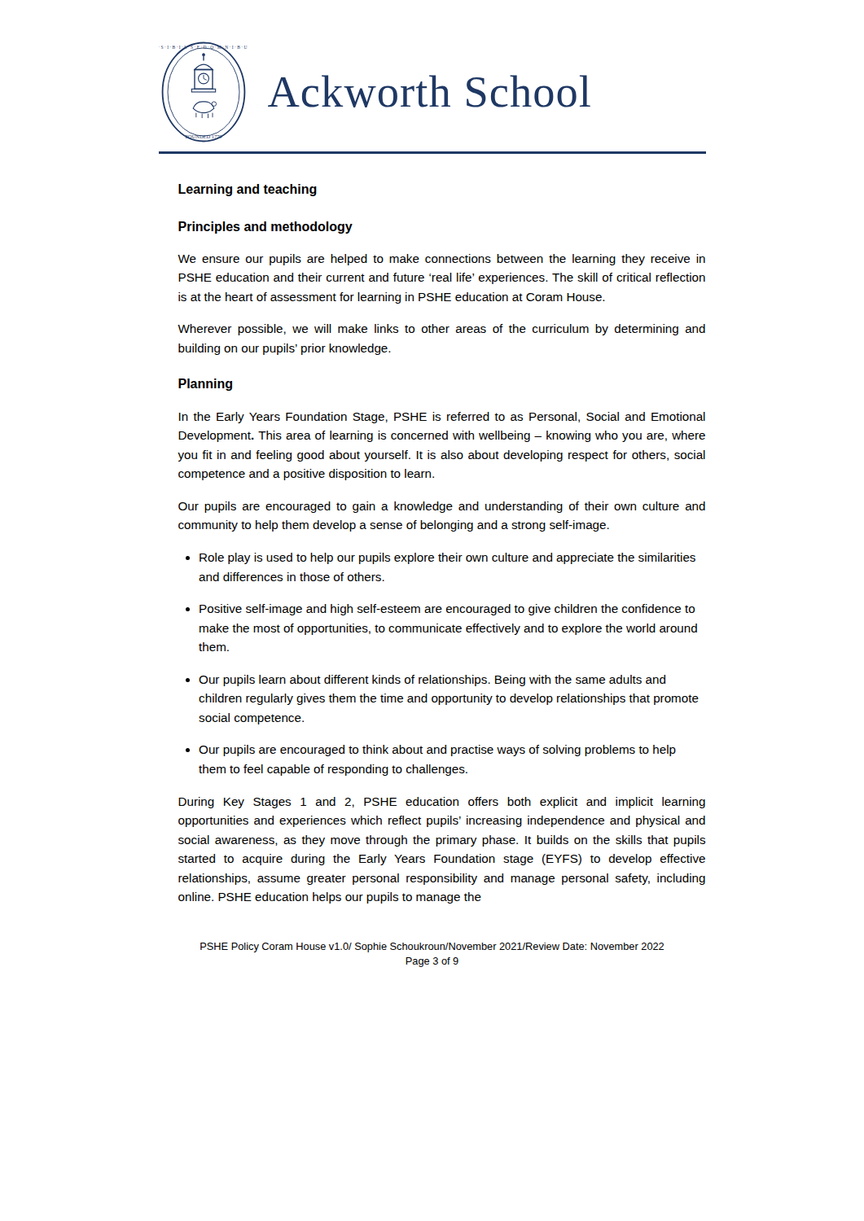N · S · I · B · I · L · S · E · D · O · M · N · I · B · U · S FOUNDED 1779
Ackworth School
Learning and teaching
Principles and methodology
We ensure our pupils are helped to make connections between the learning they receive in PSHE education and their current and future ‘real life’ experiences. The skill of critical reflection is at the heart of assessment for learning in PSHE education at Coram House.
Wherever possible, we will make links to other areas of the curriculum by determining and building on our pupils’ prior knowledge.
Planning
In the Early Years Foundation Stage, PSHE is referred to as Personal, Social and Emotional Development. This area of learning is concerned with wellbeing – knowing who you are, where you fit in and feeling good about yourself. It is also about developing respect for others, social competence and a positive disposition to learn.
Our pupils are encouraged to gain a knowledge and understanding of their own culture and community to help them develop a sense of belonging and a strong self-image.
Role play is used to help our pupils explore their own culture and appreciate the similarities and differences in those of others.
Positive self-image and high self-esteem are encouraged to give children the confidence to make the most of opportunities, to communicate effectively and to explore the world around them.
Our pupils learn about different kinds of relationships. Being with the same adults and children regularly gives them the time and opportunity to develop relationships that promote social competence.
Our pupils are encouraged to think about and practise ways of solving problems to help them to feel capable of responding to challenges.
During Key Stages 1 and 2, PSHE education offers both explicit and implicit learning opportunities and experiences which reflect pupils’ increasing independence and physical and social awareness, as they move through the primary phase. It builds on the skills that pupils started to acquire during the Early Years Foundation stage (EYFS) to develop effective relationships, assume greater personal responsibility and manage personal safety, including online. PSHE education helps our pupils to manage the
PSHE Policy Coram House v1.0/ Sophie Schoukroun/November 2021/Review Date: November 2022
Page 3 of 9